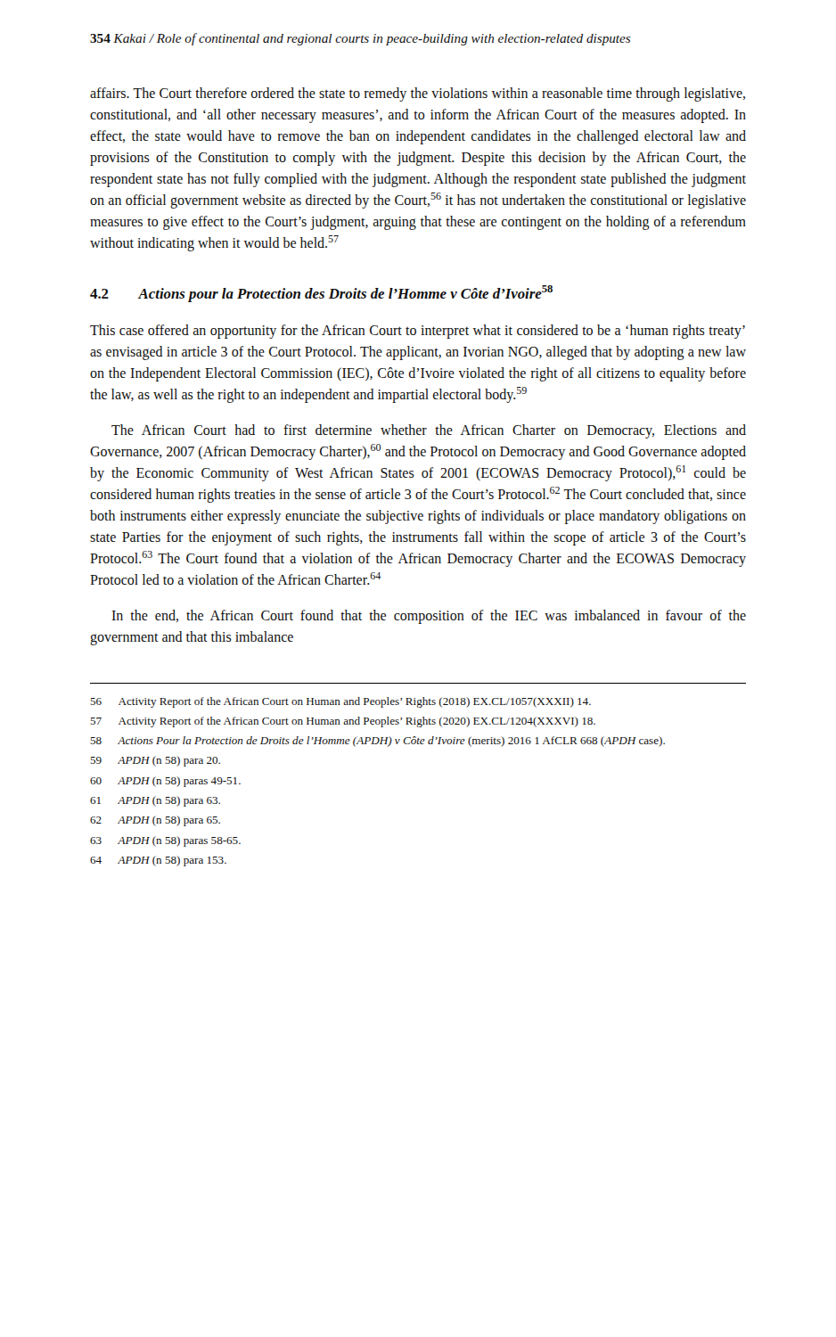354 Kakai / Role of continental and regional courts in peace-building with election-related disputes
affairs. The Court therefore ordered the state to remedy the violations within a reasonable time through legislative, constitutional, and ‘all other necessary measures’, and to inform the African Court of the measures adopted. In effect, the state would have to remove the ban on independent candidates in the challenged electoral law and provisions of the Constitution to comply with the judgment. Despite this decision by the African Court, the respondent state has not fully complied with the judgment. Although the respondent state published the judgment on an official government website as directed by the Court,56 it has not undertaken the constitutional or legislative measures to give effect to the Court’s judgment, arguing that these are contingent on the holding of a referendum without indicating when it would be held.57
4.2 Actions pour la Protection des Droits de l’Homme v Côte d’Ivoire58
This case offered an opportunity for the African Court to interpret what it considered to be a ‘human rights treaty’ as envisaged in article 3 of the Court Protocol. The applicant, an Ivorian NGO, alleged that by adopting a new law on the Independent Electoral Commission (IEC), Côte d’Ivoire violated the right of all citizens to equality before the law, as well as the right to an independent and impartial electoral body.59
The African Court had to first determine whether the African Charter on Democracy, Elections and Governance, 2007 (African Democracy Charter),60 and the Protocol on Democracy and Good Governance adopted by the Economic Community of West African States of 2001 (ECOWAS Democracy Protocol),61 could be considered human rights treaties in the sense of article 3 of the Court’s Protocol.62 The Court concluded that, since both instruments either expressly enunciate the subjective rights of individuals or place mandatory obligations on state Parties for the enjoyment of such rights, the instruments fall within the scope of article 3 of the Court’s Protocol.63 The Court found that a violation of the African Democracy Charter and the ECOWAS Democracy Protocol led to a violation of the African Charter.64
In the end, the African Court found that the composition of the IEC was imbalanced in favour of the government and that this imbalance
56 Activity Report of the African Court on Human and Peoples’ Rights (2018) EX.CL/1057(XXXII) 14.
57 Activity Report of the African Court on Human and Peoples’ Rights (2020) EX.CL/1204(XXXVI) 18.
58 Actions Pour la Protection de Droits de l’Homme (APDH) v Côte d’Ivoire (merits) 2016 1 AfCLR 668 (APDH case).
59 APDH (n 58) para 20.
60 APDH (n 58) paras 49-51.
61 APDH (n 58) para 63.
62 APDH (n 58) para 65.
63 APDH (n 58) paras 58-65.
64 APDH (n 58) para 153.